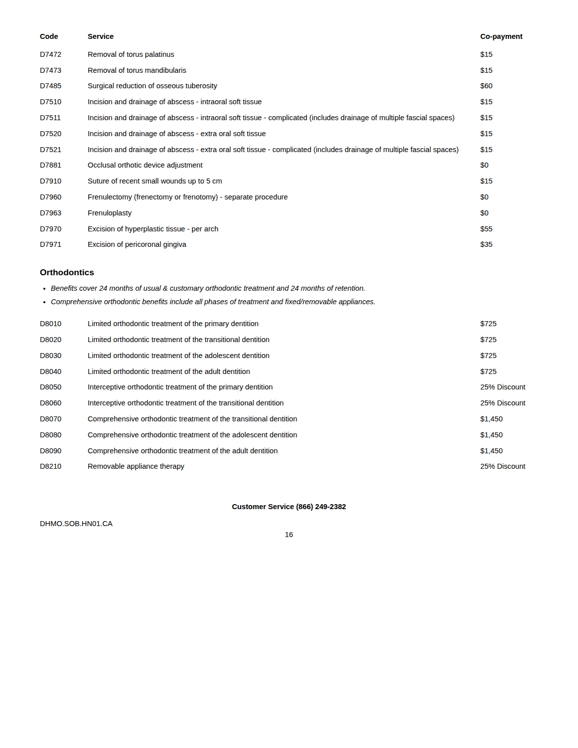| Code | Service | Co-payment |
| --- | --- | --- |
| D7472 | Removal of torus palatinus | $15 |
| D7473 | Removal of torus mandibularis | $15 |
| D7485 | Surgical reduction of osseous tuberosity | $60 |
| D7510 | Incision and drainage of abscess - intraoral soft tissue | $15 |
| D7511 | Incision and drainage of abscess - intraoral soft tissue - complicated (includes drainage of multiple fascial spaces) | $15 |
| D7520 | Incision and drainage of abscess - extra oral soft tissue | $15 |
| D7521 | Incision and drainage of abscess - extra oral soft tissue - complicated (includes drainage of multiple fascial spaces) | $15 |
| D7881 | Occlusal orthotic device adjustment | $0 |
| D7910 | Suture of recent small wounds up to 5 cm | $15 |
| D7960 | Frenulectomy (frenectomy or frenotomy) - separate procedure | $0 |
| D7963 | Frenuloplasty | $0 |
| D7970 | Excision of hyperplastic tissue - per arch | $55 |
| D7971 | Excision of pericoronal gingiva | $35 |
Orthodontics
Benefits cover 24 months of usual & customary orthodontic treatment and 24 months of retention.
Comprehensive orthodontic benefits include all phases of treatment and fixed/removable appliances.
| D8010 | Limited orthodontic treatment of the primary dentition | $725 |
| D8020 | Limited orthodontic treatment of the transitional dentition | $725 |
| D8030 | Limited orthodontic treatment of the adolescent dentition | $725 |
| D8040 | Limited orthodontic treatment of the adult dentition | $725 |
| D8050 | Interceptive orthodontic treatment of the primary dentition | 25% Discount |
| D8060 | Interceptive orthodontic treatment of the transitional dentition | 25% Discount |
| D8070 | Comprehensive orthodontic treatment of the transitional dentition | $1,450 |
| D8080 | Comprehensive orthodontic treatment of the adolescent dentition | $1,450 |
| D8090 | Comprehensive orthodontic treatment of the adult dentition | $1,450 |
| D8210 | Removable appliance therapy | 25% Discount |
Customer Service (866) 249-2382
DHMO.SOB.HN01.CA
16